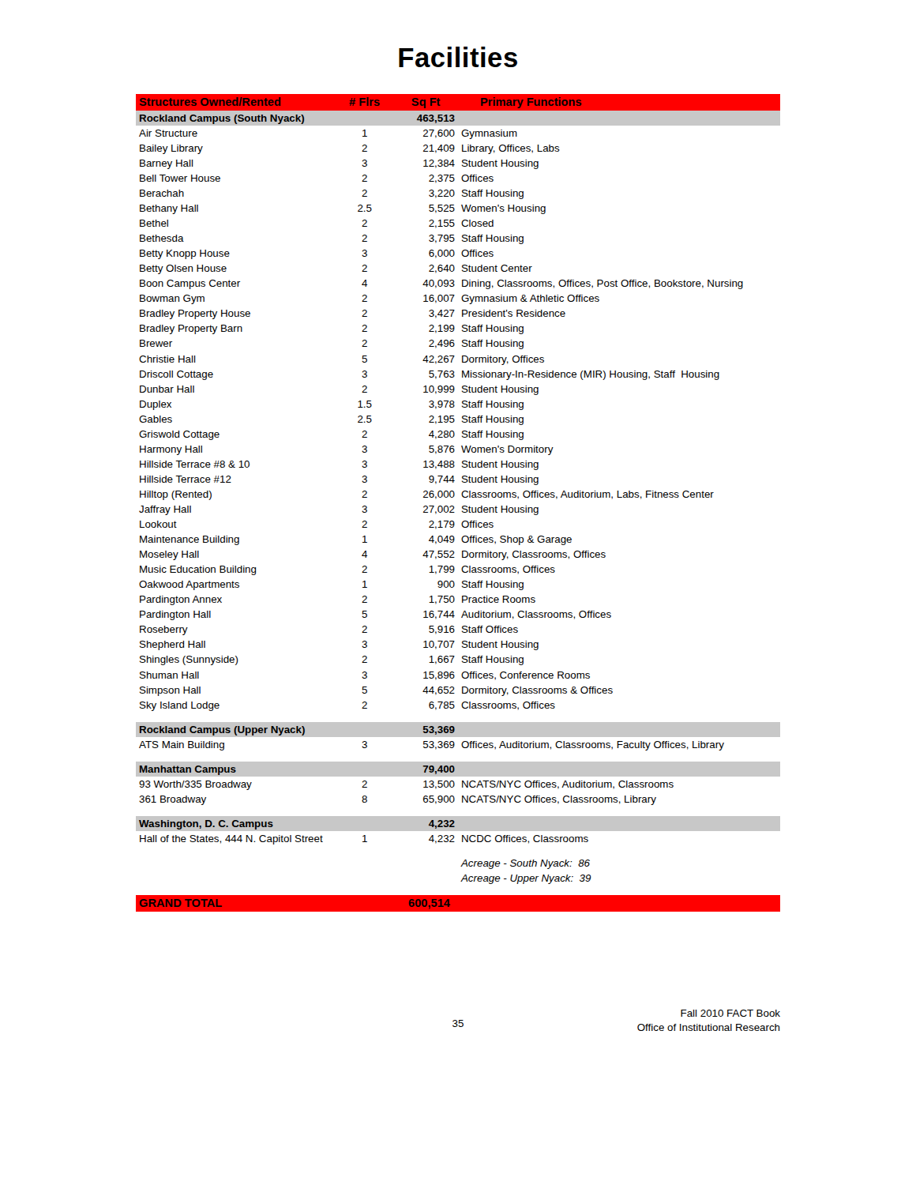Facilities
| Structures Owned/Rented | # Flrs | Sq Ft | Primary Functions |
| Rockland Campus (South Nyack) | | 463,513 | |
| Air Structure | 1 | 27,600 | Gymnasium |
| Bailey Library | 2 | 21,409 | Library, Offices, Labs |
| Barney Hall | 3 | 12,384 | Student Housing |
| Bell Tower House | 2 | 2,375 | Offices |
| Berachah | 2 | 3,220 | Staff Housing |
| Bethany Hall | 2.5 | 5,525 | Women's Housing |
| Bethel | 2 | 2,155 | Closed |
| Bethesda | 2 | 3,795 | Staff Housing |
| Betty Knopp House | 3 | 6,000 | Offices |
| Betty Olsen House | 2 | 2,640 | Student Center |
| Boon Campus Center | 4 | 40,093 | Dining, Classrooms, Offices, Post Office, Bookstore, Nursing |
| Bowman Gym | 2 | 16,007 | Gymnasium & Athletic Offices |
| Bradley Property House | 2 | 3,427 | President's Residence |
| Bradley Property Barn | 2 | 2,199 | Staff Housing |
| Brewer | 2 | 2,496 | Staff Housing |
| Christie Hall | 5 | 42,267 | Dormitory, Offices |
| Driscoll Cottage | 3 | 5,763 | Missionary-In-Residence (MIR) Housing, Staff Housing |
| Dunbar Hall | 2 | 10,999 | Student Housing |
| Duplex | 1.5 | 3,978 | Staff Housing |
| Gables | 2.5 | 2,195 | Staff Housing |
| Griswold Cottage | 2 | 4,280 | Staff Housing |
| Harmony Hall | 3 | 5,876 | Women's Dormitory |
| Hillside Terrace #8 & 10 | 3 | 13,488 | Student Housing |
| Hillside Terrace #12 | 3 | 9,744 | Student Housing |
| Hilltop (Rented) | 2 | 26,000 | Classrooms, Offices, Auditorium, Labs, Fitness Center |
| Jaffray Hall | 3 | 27,002 | Student Housing |
| Lookout | 2 | 2,179 | Offices |
| Maintenance Building | 1 | 4,049 | Offices, Shop & Garage |
| Moseley Hall | 4 | 47,552 | Dormitory, Classrooms, Offices |
| Music Education Building | 2 | 1,799 | Classrooms, Offices |
| Oakwood Apartments | 1 | 900 | Staff Housing |
| Pardington Annex | 2 | 1,750 | Practice Rooms |
| Pardington Hall | 5 | 16,744 | Auditorium, Classrooms, Offices |
| Roseberry | 2 | 5,916 | Staff Offices |
| Shepherd Hall | 3 | 10,707 | Student Housing |
| Shingles (Sunnyside) | 2 | 1,667 | Staff Housing |
| Shuman Hall | 3 | 15,896 | Offices, Conference Rooms |
| Simpson Hall | 5 | 44,652 | Dormitory, Classrooms & Offices |
| Sky Island Lodge | 2 | 6,785 | Classrooms, Offices |
| Rockland Campus (Upper Nyack) | | 53,369 | |
| ATS Main Building | 3 | 53,369 | Offices, Auditorium, Classrooms, Faculty Offices, Library |
| Manhattan Campus | | 79,400 | |
| 93 Worth/335 Broadway | 2 | 13,500 | NCATS/NYC Offices, Auditorium, Classrooms |
| 361 Broadway | 8 | 65,900 | NCATS/NYC Offices, Classrooms, Library |
| Washington, D. C. Campus | | 4,232 | |
| Hall of the States, 444 N. Capitol Street | 1 | 4,232 | NCDC Offices, Classrooms |
| | Acreage - South Nyack: 86 |
| | Acreage - Upper Nyack: 39 |
| GRAND TOTAL | | 600,514 | |
Fall 2010 FACT Book
Office of Institutional Research
35